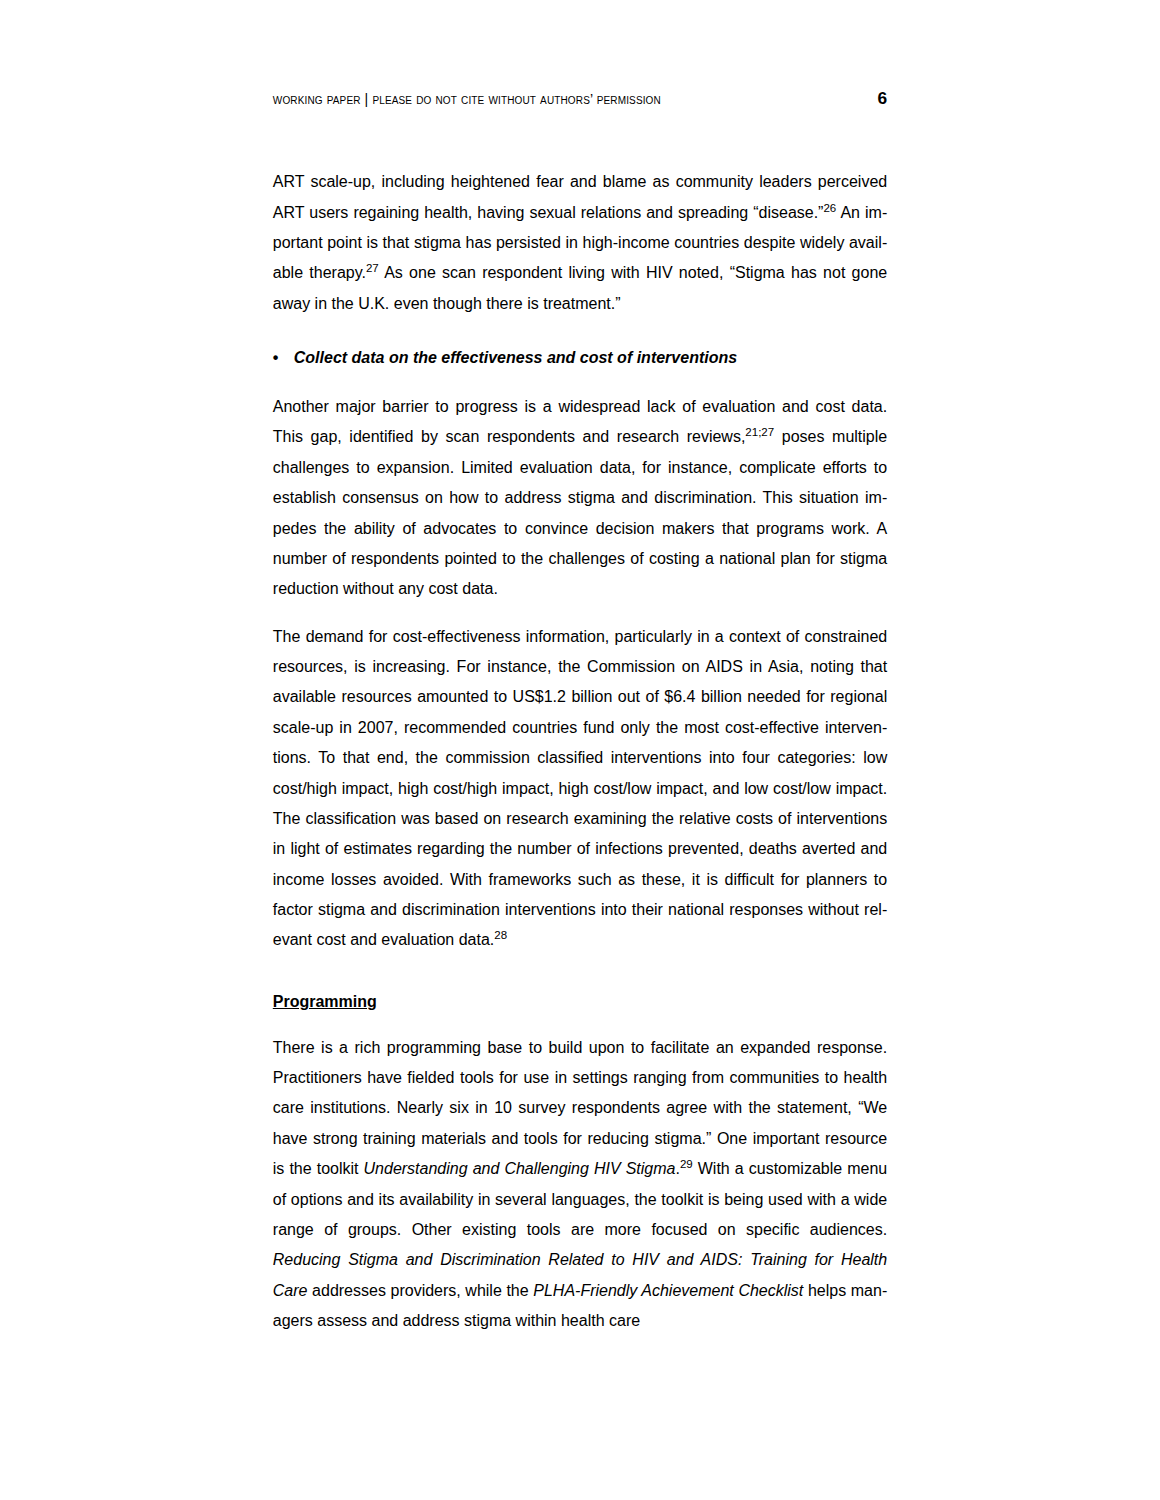Working Paper | Please do not cite without authors’ permission 6
ART scale-up, including heightened fear and blame as community leaders perceived ART users regaining health, having sexual relations and spreading “disease.”26 An important point is that stigma has persisted in high-income countries despite widely available therapy.27 As one scan respondent living with HIV noted, “Stigma has not gone away in the U.K. even though there is treatment.”
•Collect data on the effectiveness and cost of interventions
Another major barrier to progress is a widespread lack of evaluation and cost data. This gap, identified by scan respondents and research reviews,21;27 poses multiple challenges to expansion. Limited evaluation data, for instance, complicate efforts to establish consensus on how to address stigma and discrimination. This situation impedes the ability of advocates to convince decision makers that programs work. A number of respondents pointed to the challenges of costing a national plan for stigma reduction without any cost data.
The demand for cost-effectiveness information, particularly in a context of constrained resources, is increasing. For instance, the Commission on AIDS in Asia, noting that available resources amounted to US$1.2 billion out of $6.4 billion needed for regional scale-up in 2007, recommended countries fund only the most cost-effective interventions. To that end, the commission classified interventions into four categories: low cost/high impact, high cost/high impact, high cost/low impact, and low cost/low impact. The classification was based on research examining the relative costs of interventions in light of estimates regarding the number of infections prevented, deaths averted and income losses avoided. With frameworks such as these, it is difficult for planners to factor stigma and discrimination interventions into their national responses without relevant cost and evaluation data.28
Programming
There is a rich programming base to build upon to facilitate an expanded response. Practitioners have fielded tools for use in settings ranging from communities to health care institutions. Nearly six in 10 survey respondents agree with the statement, “We have strong training materials and tools for reducing stigma.” One important resource is the toolkit Understanding and Challenging HIV Stigma.29 With a customizable menu of options and its availability in several languages, the toolkit is being used with a wide range of groups. Other existing tools are more focused on specific audiences. Reducing Stigma and Discrimination Related to HIV and AIDS: Training for Health Care addresses providers, while the PLHA-Friendly Achievement Checklist helps managers assess and address stigma within health care